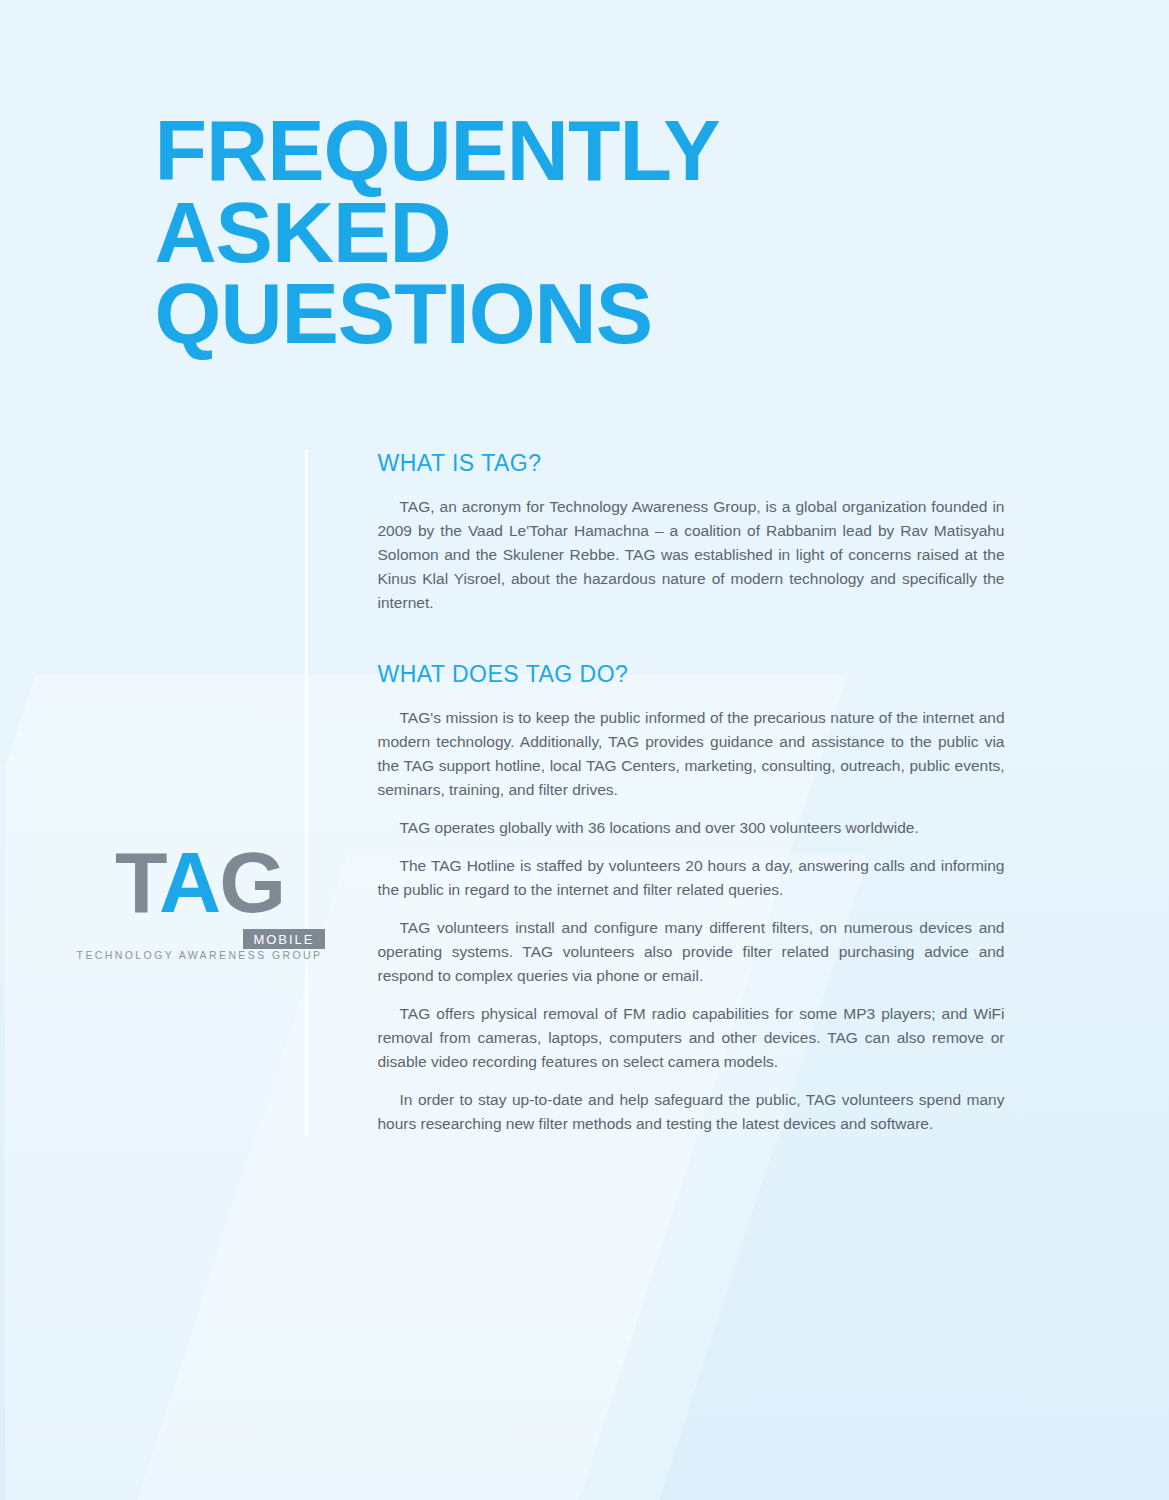Frequently Asked Questions
What is TAG?
TAG, an acronym for Technology Awareness Group, is a global organization founded in 2009 by the Vaad Le'Tohar Hamachna – a coalition of Rabbanim lead by Rav Matisyahu Solomon and the Skulener Rebbe. TAG was established in light of concerns raised at the Kinus Klal Yisroel, about the hazardous nature of modern technology and specifically the internet.
What does TAG do?
TAG's mission is to keep the public informed of the precarious nature of the internet and modern technology. Additionally, TAG provides guidance and assistance to the public via the TAG support hotline, local TAG Centers, marketing, consulting, outreach, public events, seminars, training, and filter drives.
TAG operates globally with 36 locations and over 300 volunteers worldwide.
The TAG Hotline is staffed by volunteers 20 hours a day, answering calls and informing the public in regard to the internet and filter related queries.
TAG volunteers install and configure many different filters, on numerous devices and operating systems. TAG volunteers also provide filter related purchasing advice and respond to complex queries via phone or email.
TAG offers physical removal of FM radio capabilities for some MP3 players; and WiFi removal from cameras, laptops, computers and other devices. TAG can also remove or disable video recording features on select camera models.
In order to stay up-to-date and help safeguard the public, TAG volunteers spend many hours researching new filter methods and testing the latest devices and software.
TAG
MOBILE
Technology Awareness Group